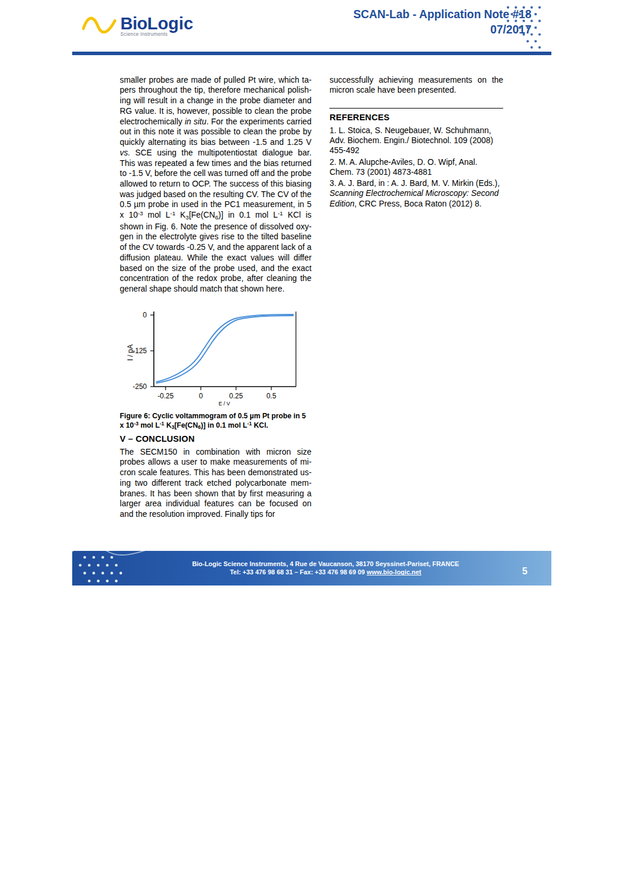SCAN-Lab - Application Note #18
07/2017
Bio Logic Science Instruments
smaller probes are made of pulled Pt wire, which tapers throughout the tip, therefore mechanical polishing will result in a change in the probe diameter and RG value. It is, however, possible to clean the probe electrochemically in situ. For the experiments carried out in this note it was possible to clean the probe by quickly alternating its bias between -1.5 and 1.25 V vs. SCE using the multipotentiostat dialogue bar. This was repeated a few times and the bias returned to -1.5 V, before the cell was turned off and the probe allowed to return to OCP. The success of this biasing was judged based on the resulting CV. The CV of the 0.5 µm probe in used in the PC1 measurement, in 5 x 10-3 mol L-1 K3[Fe(CN6)] in 0.1 mol L-1 KCl is shown in Fig. 6. Note the presence of dissolved oxygen in the electrolyte gives rise to the tilted baseline of the CV towards -0.25 V, and the apparent lack of a diffusion plateau. While the exact values will differ based on the size of the probe used, and the exact concentration of the redox probe, after cleaning the general shape should match that shown here.
0 -125 -250 I / pA -0.25 0 0.25 0.5 E / V
Figure 6: Cyclic voltammogram of 0.5 µm Pt probe in 5 x 10-3 mol L-1 K3[Fe(CN6)] in 0.1 mol L-1 KCl.
V – CONCLUSION
The SECM150 in combination with micron size probes allows a user to make measurements of micron scale features. This has been demonstrated using two different track etched polycarbonate membranes. It has been shown that by first measuring a larger area individual features can be focused on and the resolution improved. Finally tips for
successfully achieving measurements on the micron scale have been presented.
REFERENCES
1. L. Stoica, S. Neugebauer, W. Schuhmann, Adv. Biochem. Engin./ Biotechnol. 109 (2008) 455-492
2. M. A. Alupche-Aviles, D. O. Wipf, Anal. Chem. 73 (2001) 4873-4881
3. A. J. Bard, in : A. J. Bard, M. V. Mirkin (Eds.), Scanning Electrochemical Microscopy: Second Edition, CRC Press, Boca Raton (2012) 8.
Bio-Logic Science Instruments, 4 Rue de Vaucanson, 38170 Seyssinet-Pariset, FRANCE
Tel: +33 476 98 68 31 – Fax: +33 476 98 69 09 www.bio-logic.net
5